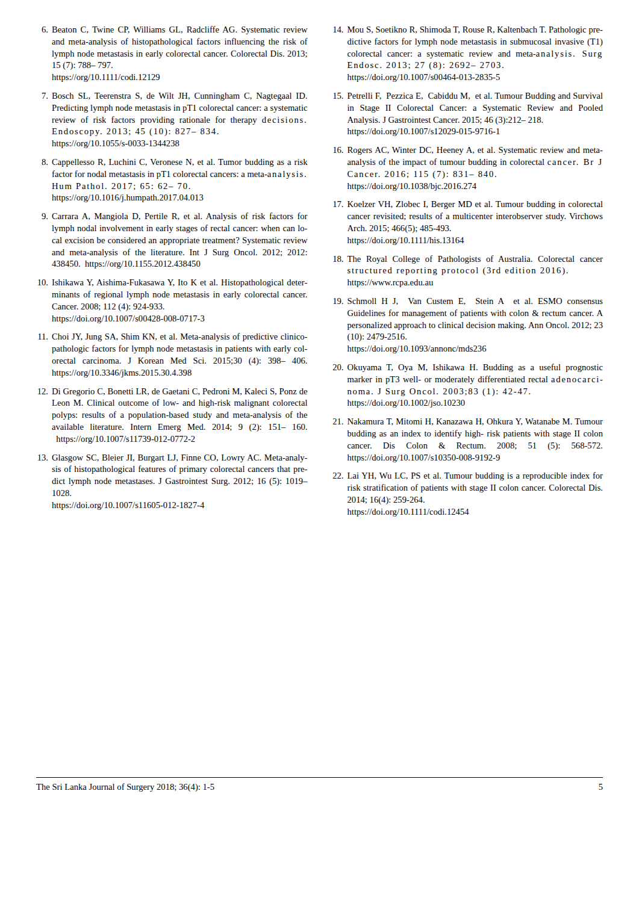6. Beaton C, Twine CP, Williams GL, Radcliffe AG. Systematic review and meta-analysis of histopathological factors influencing the risk of lymph node metastasis in early colorectal cancer. Colorectal Dis. 2013; 15 (7): 788– 797. https://org/10.1111/codi.12129
7. Bosch SL, Teerenstra S, de Wilt JH, Cunningham C, Nagtegaal ID. Predicting lymph node metastasis in pT1 colorectal cancer: a systematic review of risk factors providing rationale for therapy decisions. Endoscopy. 2013; 45 (10): 827– 834. https://org/10.1055/s-0033-1344238
8. Cappellesso R, Luchini C, Veronese N, et al. Tumor budding as a risk factor for nodal metastasis in pT1 colorectal cancers: a meta-analysis. Hum Pathol. 2017; 65: 62– 70. https://org/10.1016/j.humpath.2017.04.013
9. Carrara A, Mangiola D, Pertile R, et al. Analysis of risk factors for lymph nodal involvement in early stages of rectal cancer: when can local excision be considered an appropriate treatment? Systematic review and meta-analysis of the literature. Int J Surg Oncol. 2012; 2012: 438450. https://org/10.1155.2012.438450
10. Ishikawa Y, Aishima-Fukasawa Y, Ito K et al. Histopathological determinants of regional lymph node metastasis in early colorectal cancer. Cancer. 2008; 112 (4): 924-933. https://doi.org/10.1007/s00428-008-0717-3
11. Choi JY, Jung SA, Shim KN, et al. Meta-analysis of predictive clinicopathologic factors for lymph node metastasis in patients with early colorectal carcinoma. J Korean Med Sci. 2015;30 (4): 398– 406. https://org/10.3346/jkms.2015.30.4.398
12. Di Gregorio C, Bonetti LR, de Gaetani C, Pedroni M, Kaleci S, Ponz de Leon M. Clinical outcome of low- and high-risk malignant colorectal polyps: results of a population-based study and meta-analysis of the available literature. Intern Emerg Med. 2014; 9 (2): 151– 160. https://org/10.1007/s11739-012-0772-2
13. Glasgow SC, Bleier JI, Burgart LJ, Finne CO, Lowry AC. Meta-analysis of histopathological features of primary colorectal cancers that predict lymph node metastases. J Gastrointest Surg. 2012; 16 (5): 1019– 1028. https://doi.org/10.1007/s11605-012-1827-4
14. Mou S, Soetikno R, Shimoda T, Rouse R, Kaltenbach T. Pathologic predictive factors for lymph node metastasis in submucosal invasive (T1) colorectal cancer: a systematic review and meta-analysis. Surg Endosc. 2013; 27 (8): 2692– 2703. https://doi.org/10.1007/s00464-013-2835-5
15. Petrelli F, Pezzica E, Cabiddu M, et al. Tumour Budding and Survival in Stage II Colorectal Cancer: a Systematic Review and Pooled Analysis. J Gastrointest Cancer. 2015; 46 (3):212– 218. https://doi.org/10.1007/s12029-015-9716-1
16. Rogers AC, Winter DC, Heeney A, et al. Systematic review and meta-analysis of the impact of tumour budding in colorectal cancer. Br J Cancer. 2016; 115 (7): 831– 840. https://doi.org/10.1038/bjc.2016.274
17. Koelzer VH, Zlobec I, Berger MD et al. Tumour budding in colorectal cancer revisited; results of a multicenter interobserver study. Virchows Arch. 2015; 466(5); 485-493. https://doi.org/10.1111/his.13164
18. The Royal College of Pathologists of Australia. Colorectal cancer structured reporting protocol (3rd edition 2016). https://www.rcpa.edu.au
19. Schmoll H J, Van Custem E, Stein A et al. ESMO consensus Guidelines for management of patients with colon & rectum cancer. A personalized approach to clinical decision making. Ann Oncol. 2012; 23 (10): 2479-2516. https://doi.org/10.1093/annonc/mds236
20. Okuyama T, Oya M, Ishikawa H. Budding as a useful prognostic marker in pT3 well- or moderately differentiated rectal adenocarcinoma. J Surg Oncol. 2003;83 (1): 42-47. https://doi.org/10.1002/jso.10230
21. Nakamura T, Mitomi H, Kanazawa H, Ohkura Y, Watanabe M. Tumour budding as an index to identify high- risk patients with stage II colon cancer. Dis Colon & Rectum. 2008; 51 (5): 568-572. https://doi.org/10.1007/s10350-008-9192-9
22. Lai YH, Wu LC, PS et al. Tumour budding is a reproducible index for risk stratification of patients with stage II colon cancer. Colorectal Dis. 2014; 16(4): 259-264. https://doi.org/10.1111/codi.12454
The Sri Lanka Journal of Surgery 2018; 36(4): 1-5 5